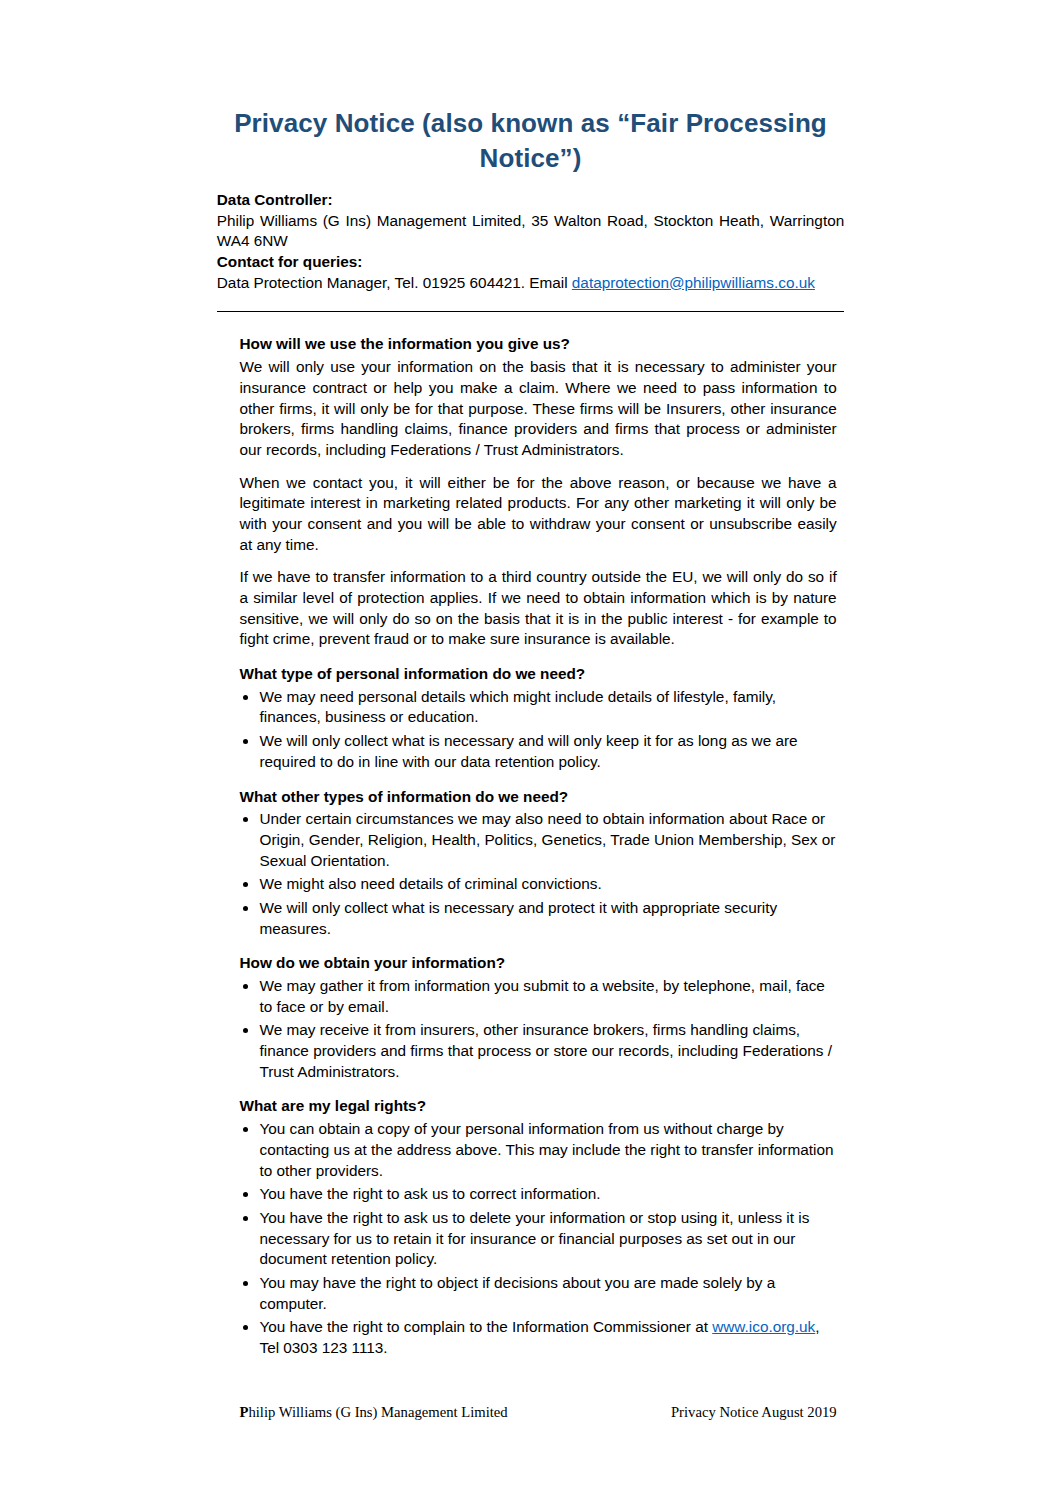Privacy Notice (also known as “Fair Processing Notice”)
Data Controller:
Philip Williams (G Ins) Management Limited, 35 Walton Road, Stockton Heath, Warrington WA4 6NW
Contact for queries:
Data Protection Manager, Tel. 01925 604421. Email dataprotection@philipwilliams.co.uk
How will we use the information you give us?
We will only use your information on the basis that it is necessary to administer your insurance contract or help you make a claim. Where we need to pass information to other firms, it will only be for that purpose. These firms will be Insurers, other insurance brokers, firms handling claims, finance providers and firms that process or administer our records, including Federations / Trust Administrators.
When we contact you, it will either be for the above reason, or because we have a legitimate interest in marketing related products. For any other marketing it will only be with your consent and you will be able to withdraw your consent or unsubscribe easily at any time.
If we have to transfer information to a third country outside the EU, we will only do so if a similar level of protection applies. If we need to obtain information which is by nature sensitive, we will only do so on the basis that it is in the public interest - for example to fight crime, prevent fraud or to make sure insurance is available.
What type of personal information do we need?
We may need personal details which might include details of lifestyle, family, finances, business or education.
We will only collect what is necessary and will only keep it for as long as we are required to do in line with our data retention policy.
What other types of information do we need?
Under certain circumstances we may also need to obtain information about Race or Origin, Gender, Religion, Health, Politics, Genetics, Trade Union Membership, Sex or Sexual Orientation.
We might also need details of criminal convictions.
We will only collect what is necessary and protect it with appropriate security measures.
How do we obtain your information?
We may gather it from information you submit to a website, by telephone, mail, face to face or by email.
We may receive it from insurers, other insurance brokers, firms handling claims, finance providers and firms that process or store our records, including Federations / Trust Administrators.
What are my legal rights?
You can obtain a copy of your personal information from us without charge by contacting us at the address above. This may include the right to transfer information to other providers.
You have the right to ask us to correct information.
You have the right to ask us to delete your information or stop using it, unless it is necessary for us to retain it for insurance or financial purposes as set out in our document retention policy.
You may have the right to object if decisions about you are made solely by a computer.
You have the right to complain to the Information Commissioner at www.ico.org.uk, Tel 0303 123 1113.
Philip Williams (G Ins) Management Limited
Privacy Notice August 2019